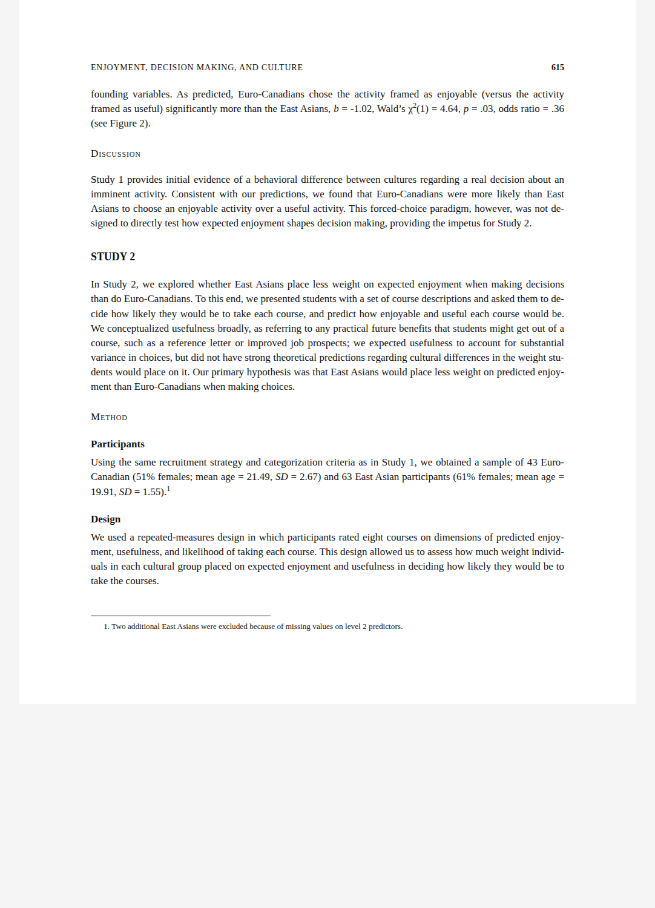Enjoyment, Decision Making, and Culture 615
founding variables. As predicted, Euro-Canadians chose the activity framed as enjoyable (versus the activity framed as useful) significantly more than the East Asians, b = -1.02, Wald’s χ2(1) = 4.64, p = .03, odds ratio = .36 (see Figure 2).
Discussion
Study 1 provides initial evidence of a behavioral difference between cultures regarding a real decision about an imminent activity. Consistent with our predictions, we found that Euro-Canadians were more likely than East Asians to choose an enjoyable activity over a useful activity. This forced-choice paradigm, however, was not designed to directly test how expected enjoyment shapes decision making, providing the impetus for Study 2.
STUDY 2
In Study 2, we explored whether East Asians place less weight on expected enjoyment when making decisions than do Euro-Canadians. To this end, we presented students with a set of course descriptions and asked them to decide how likely they would be to take each course, and predict how enjoyable and useful each course would be. We conceptualized usefulness broadly, as referring to any practical future benefits that students might get out of a course, such as a reference letter or improved job prospects; we expected usefulness to account for substantial variance in choices, but did not have strong theoretical predictions regarding cultural differences in the weight students would place on it. Our primary hypothesis was that East Asians would place less weight on predicted enjoyment than Euro-Canadians when making choices.
Method
Participants
Using the same recruitment strategy and categorization criteria as in Study 1, we obtained a sample of 43 Euro-Canadian (51% females; mean age = 21.49, SD = 2.67) and 63 East Asian participants (61% females; mean age = 19.91, SD = 1.55).1
Design
We used a repeated-measures design in which participants rated eight courses on dimensions of predicted enjoyment, usefulness, and likelihood of taking each course. This design allowed us to assess how much weight individuals in each cultural group placed on expected enjoyment and usefulness in deciding how likely they would be to take the courses.
1. Two additional East Asians were excluded because of missing values on level 2 predictors.